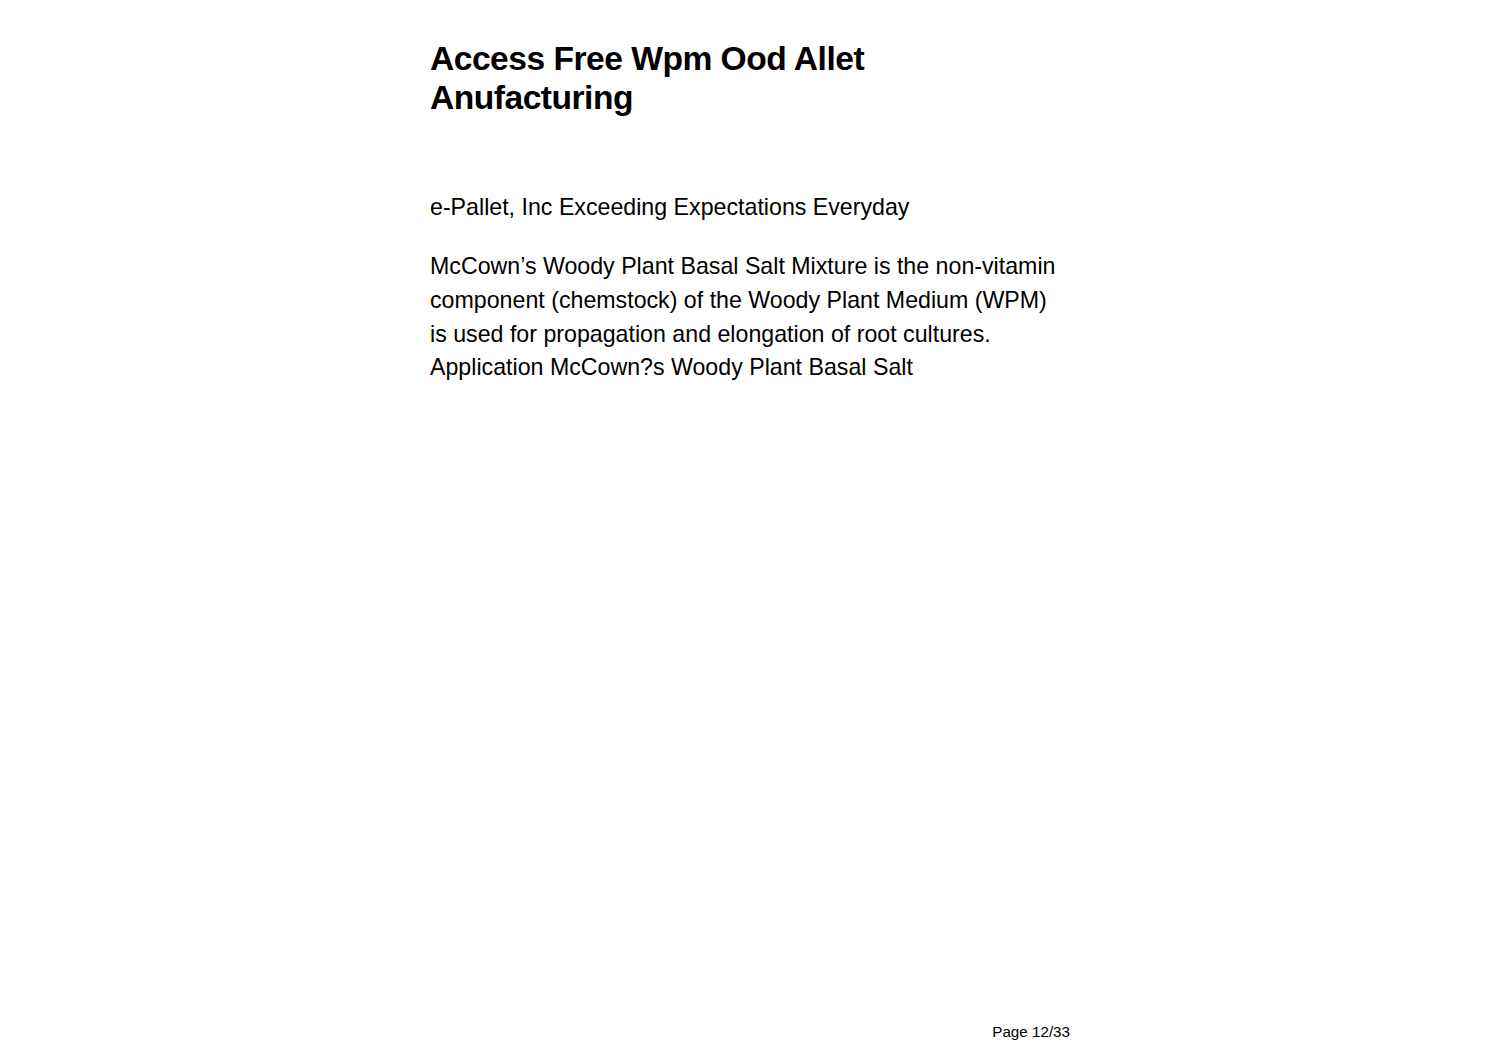Access Free Wpm Ood Allet Anufacturing
e-Pallet, Inc Exceeding Expectations Everyday
McCown’s Woody Plant Basal Salt Mixture is the non-vitamin component (chemstock) of the Woody Plant Medium (WPM) is used for propagation and elongation of root cultures. Application McCown?s Woody Plant Basal Salt
Page 12/33